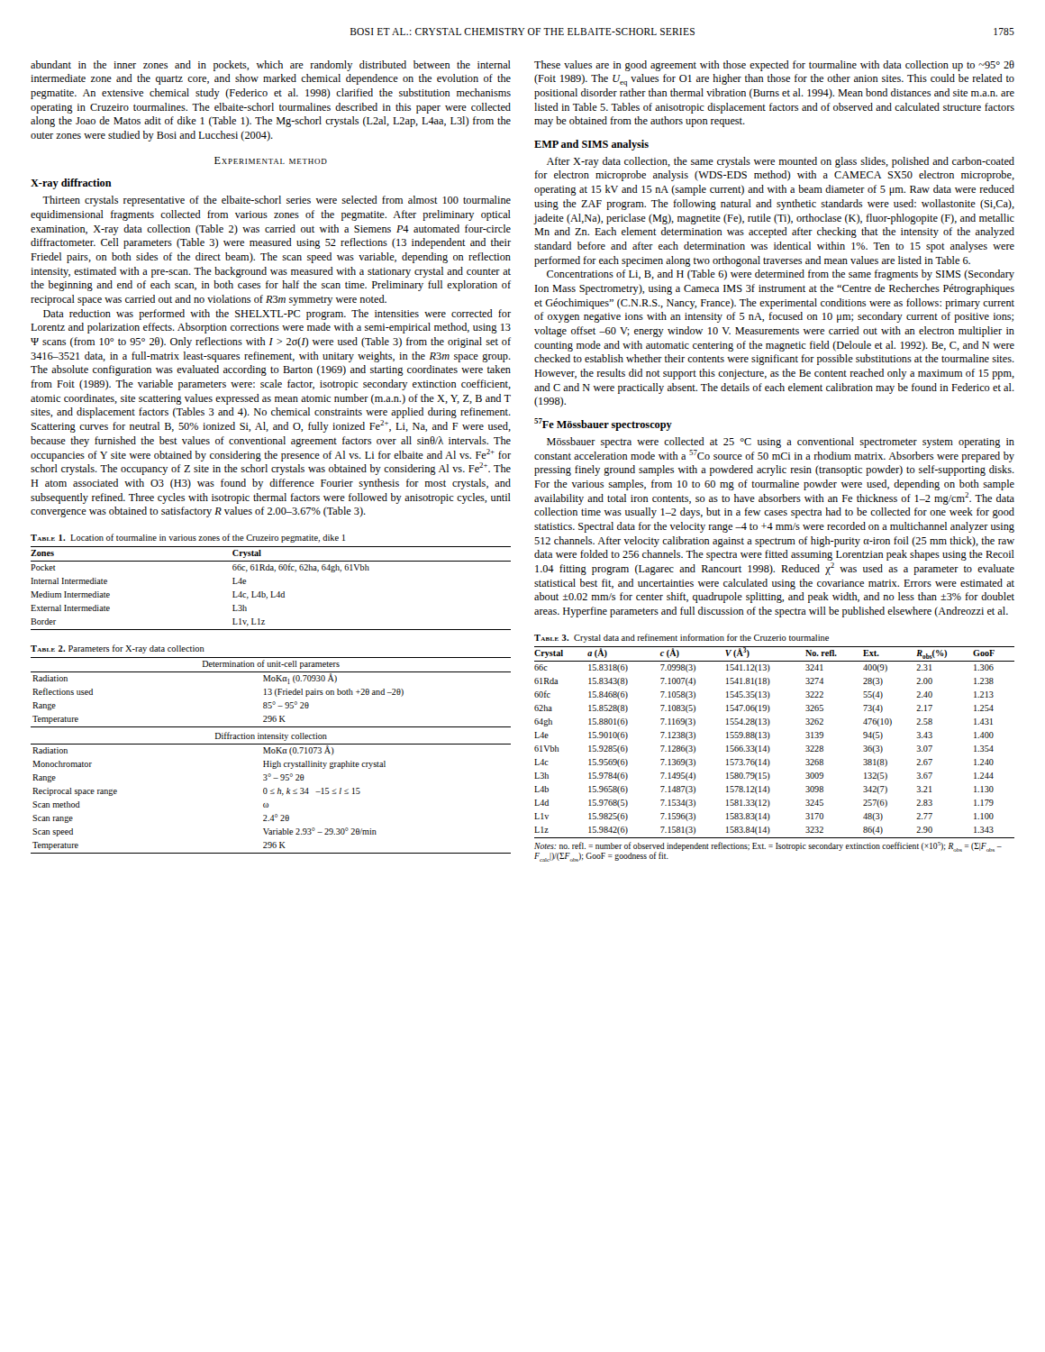BOSI ET AL.: CRYSTAL CHEMISTRY OF THE ELBAITE-SCHORL SERIES 1785
abundant in the inner zones and in pockets, which are randomly distributed between the internal intermediate zone and the quartz core, and show marked chemical dependence on the evolution of the pegmatite. An extensive chemical study (Federico et al. 1998) clarified the substitution mechanisms operating in Cruzeiro tourmalines. The elbaite-schorl tourmalines described in this paper were collected along the Joao de Matos adit of dike 1 (Table 1). The Mg-schorl crystals (L2al, L2ap, L4aa, L3l) from the outer zones were studied by Bosi and Lucchesi (2004).
Experimental method
X-ray diffraction
Thirteen crystals representative of the elbaite-schorl series were selected from almost 100 tourmaline equidimensional fragments collected from various zones of the pegmatite. After preliminary optical examination, X-ray data collection (Table 2) was carried out with a Siemens P4 automated four-circle diffractometer. Cell parameters (Table 3) were measured using 52 reflections (13 independent and their Friedel pairs, on both sides of the direct beam). The scan speed was variable, depending on reflection intensity, estimated with a pre-scan. The background was measured with a stationary crystal and counter at the beginning and end of each scan, in both cases for half the scan time. Preliminary full exploration of reciprocal space was carried out and no violations of R3m symmetry were noted.
Data reduction was performed with the SHELXTL-PC program. The intensities were corrected for Lorentz and polarization effects. Absorption corrections were made with a semi-empirical method, using 13 Ψ scans (from 10° to 95° 2θ). Only reflections with I > 2σ(I) were used (Table 3) from the original set of 3416–3521 data, in a full-matrix least-squares refinement, with unitary weights, in the R3m space group. The absolute configuration was evaluated according to Barton (1969) and starting coordinates were taken from Foit (1989). The variable parameters were: scale factor, isotropic secondary extinction coefficient, atomic coordinates, site scattering values expressed as mean atomic number (m.a.n.) of the X, Y, Z, B and T sites, and displacement factors (Tables 3 and 4). No chemical constraints were applied during refinement. Scattering curves for neutral B, 50% ionized Si, Al, and O, fully ionized Fe2+, Li, Na, and F were used, because they furnished the best values of conventional agreement factors over all sinθ/λ intervals. The occupancies of Y site were obtained by considering the presence of Al vs. Li for elbaite and Al vs. Fe2+ for schorl crystals. The occupancy of Z site in the schorl crystals was obtained by considering Al vs. Fe2+. The H atom associated with O3 (H3) was found by difference Fourier synthesis for most crystals, and subsequently refined. Three cycles with isotropic thermal factors were followed by anisotropic cycles, until convergence was obtained to satisfactory R values of 2.00–3.67% (Table 3).
Table 1. Location of tourmaline in various zones of the Cruzeiro pegmatite, dike 1
| Zones | Crystal |
| --- | --- |
| Pocket | 66c, 61Rda, 60fc, 62ha, 64gh, 61Vbh |
| Internal Intermediate | L4e |
| Medium Intermediate | L4c, L4b, L4d |
| External Intermediate | L3h |
| Border | L1v, L1z |
Table 2. Parameters for X-ray data collection
| Determination of unit-cell parameters |
| Radiation | MoKα 1 (0.70930 Å) |
| Reflections used | 13 (Friedel pairs on both +2θ and –2θ) |
| Range | 85° – 95° 2θ |
| Temperature | 296 K |
| Diffraction intensity collection |
| Radiation | MoKα (0.71073 Å) |
| Monochromator | High crystallinity graphite crystal |
| Range | 3° – 95° 2θ |
| Reciprocal space range | 0 ≤ h , k ≤ 34 –15 ≤ l ≤ 15 |
| Scan method | ω |
| Scan range | 2.4° 2θ |
| Scan speed | Variable 2.93° – 29.30° 2θ/min |
| Temperature | 296 K |
These values are in good agreement with those expected for tourmaline with data collection up to ~95° 2θ (Foit 1989). The Ueq values for O1 are higher than those for the other anion sites. This could be related to positional disorder rather than thermal vibration (Burns et al. 1994). Mean bond distances and site m.a.n. are listed in Table 5. Tables of anisotropic displacement factors and of observed and calculated structure factors may be obtained from the authors upon request.
EMP and SIMS analysis
After X-ray data collection, the same crystals were mounted on glass slides, polished and carbon-coated for electron microprobe analysis (WDS-EDS method) with a CAMECA SX50 electron microprobe, operating at 15 kV and 15 nA (sample current) and with a beam diameter of 5 μm. Raw data were reduced using the ZAF program. The following natural and synthetic standards were used: wollastonite (Si,Ca), jadeite (Al,Na), periclase (Mg), magnetite (Fe), rutile (Ti), orthoclase (K), fluor-phlogopite (F), and metallic Mn and Zn. Each element determination was accepted after checking that the intensity of the analyzed standard before and after each determination was identical within 1%. Ten to 15 spot analyses were performed for each specimen along two orthogonal traverses and mean values are listed in Table 6.
Concentrations of Li, B, and H (Table 6) were determined from the same fragments by SIMS (Secondary Ion Mass Spectrometry), using a Cameca IMS 3f instrument at the “Centre de Recherches Pétrographiques et Géochimiques” (C.N.R.S., Nancy, France). The experimental conditions were as follows: primary current of oxygen negative ions with an intensity of 5 nA, focused on 10 μm; secondary current of positive ions; voltage offset –60 V; energy window 10 V. Measurements were carried out with an electron multiplier in counting mode and with automatic centering of the magnetic field (Deloule et al. 1992). Be, C, and N were checked to establish whether their contents were significant for possible substitutions at the tourmaline sites. However, the results did not support this conjecture, as the Be content reached only a maximum of 15 ppm, and C and N were practically absent. The details of each element calibration may be found in Federico et al. (1998).
57Fe Mössbauer spectroscopy
Mössbauer spectra were collected at 25 °C using a conventional spectrometer system operating in constant acceleration mode with a 57Co source of 50 mCi in a rhodium matrix. Absorbers were prepared by pressing finely ground samples with a powdered acrylic resin (transoptic powder) to self-supporting disks. For the various samples, from 10 to 60 mg of tourmaline powder were used, depending on both sample availability and total iron contents, so as to have absorbers with an Fe thickness of 1–2 mg/cm2. The data collection time was usually 1–2 days, but in a few cases spectra had to be collected for one week for good statistics. Spectral data for the velocity range –4 to +4 mm/s were recorded on a multichannel analyzer using 512 channels. After velocity calibration against a spectrum of high-purity α-iron foil (25 mm thick), the raw data were folded to 256 channels. The spectra were fitted assuming Lorentzian peak shapes using the Recoil 1.04 fitting program (Lagarec and Rancourt 1998). Reduced χ2 was used as a parameter to evaluate statistical best fit, and uncertainties were calculated using the covariance matrix. Errors were estimated at about ±0.02 mm/s for center shift, quadrupole splitting, and peak width, and no less than ±3% for doublet areas. Hyperfine parameters and full discussion of the spectra will be published elsewhere (Andreozzi et al.
Table 3. Crystal data and refinement information for the Cruzerio tourmaline
| Crystal | a (Å) | c (Å) | V (Å 3 ) | No. refl. | Ext. | R obs (%) | GooF |
| --- | --- | --- | --- | --- | --- | --- | --- |
| 66c | 15.8318(6) | 7.0998(3) | 1541.12(13) | 3241 | 400(9) | 2.31 | 1.306 |
| 61Rda | 15.8343(8) | 7.1007(4) | 1541.81(18) | 3274 | 28(3) | 2.00 | 1.238 |
| 60fc | 15.8468(6) | 7.1058(3) | 1545.35(13) | 3222 | 55(4) | 2.40 | 1.213 |
| 62ha | 15.8528(8) | 7.1083(5) | 1547.06(19) | 3265 | 73(4) | 2.17 | 1.254 |
| 64gh | 15.8801(6) | 7.1169(3) | 1554.28(13) | 3262 | 476(10) | 2.58 | 1.431 |
| L4e | 15.9010(6) | 7.1238(3) | 1559.88(13) | 3139 | 94(5) | 3.43 | 1.400 |
| 61Vbh | 15.9285(6) | 7.1286(3) | 1566.33(14) | 3228 | 36(3) | 3.07 | 1.354 |
| L4c | 15.9569(6) | 7.1369(3) | 1573.76(14) | 3268 | 381(8) | 2.67 | 1.240 |
| L3h | 15.9784(6) | 7.1495(4) | 1580.79(15) | 3009 | 132(5) | 3.67 | 1.244 |
| L4b | 15.9658(6) | 7.1487(3) | 1578.12(14) | 3098 | 342(7) | 3.21 | 1.130 |
| L4d | 15.9768(5) | 7.1534(3) | 1581.33(12) | 3245 | 257(6) | 2.83 | 1.179 |
| L1v | 15.9825(6) | 7.1596(3) | 1583.83(14) | 3170 | 48(3) | 2.77 | 1.100 |
| L1z | 15.9842(6) | 7.1581(3) | 1583.84(14) | 3232 | 86(4) | 2.90 | 1.343 |
Notes: no. refl. = number of observed independent reflections; Ext. = Isotropic secondary extinction coefficient (×105); Robs = (Σ|Fobs – Fcalc|)/(ΣFobs); GooF = goodness of fit.